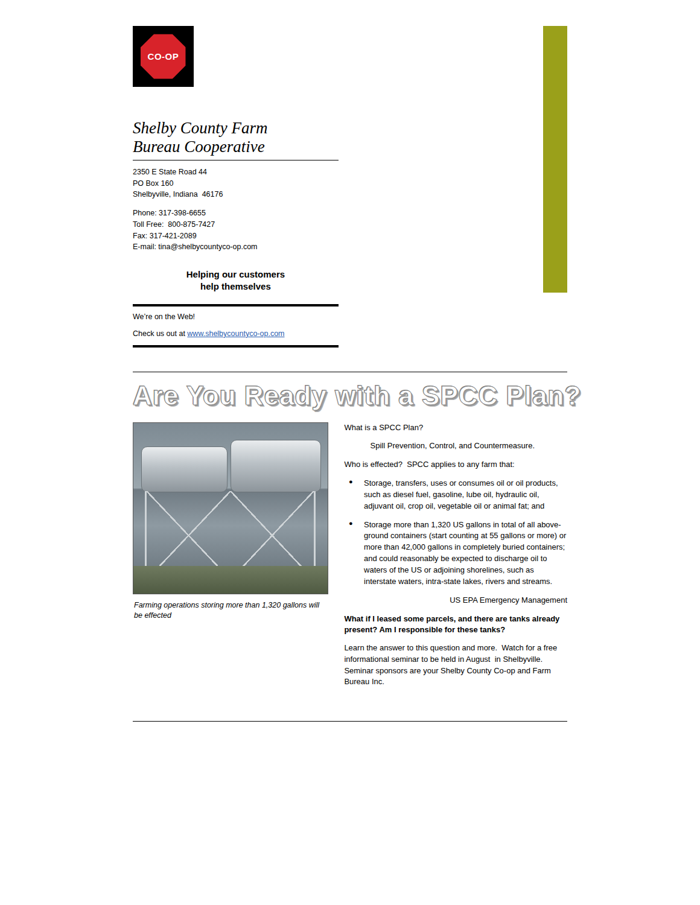CO-OP
Shelby County Farm
Bureau Cooperative
2350 E State Road 44
PO Box 160
Shelbyville, Indiana 46176
Phone: 317-398-6655
Toll Free: 800-875-7427
Fax: 317-421-2089
E-mail: tina@shelbycountyco-op.com
Helping our customers
help themselves
We’re on the Web!
Check us out at www.shelbycountyco-op.com
Are You Ready with a SPCC Plan?
Farming operations storing more than 1,320 gallons will be effected
What is a SPCC Plan?
Spill Prevention, Control, and Countermeasure.
Who is effected? SPCC applies to any farm that:
Storage, transfers, uses or consumes oil or oil products, such as diesel fuel, gasoline, lube oil, hydraulic oil, adjuvant oil, crop oil, vegetable oil or animal fat; and
Storage more than 1,320 US gallons in total of all above-ground containers (start counting at 55 gallons or more) or more than 42,000 gallons in completely buried containers; and could reasonably be expected to discharge oil to waters of the US or adjoining shorelines, such as interstate waters, intra-state lakes, rivers and streams.
US EPA Emergency Management
What if I leased some parcels, and there are tanks already present? Am I responsible for these tanks?
Learn the answer to this question and more. Watch for a free informational seminar to be held in August in Shelbyville. Seminar sponsors are your Shelby County Co-op and Farm Bureau Inc.